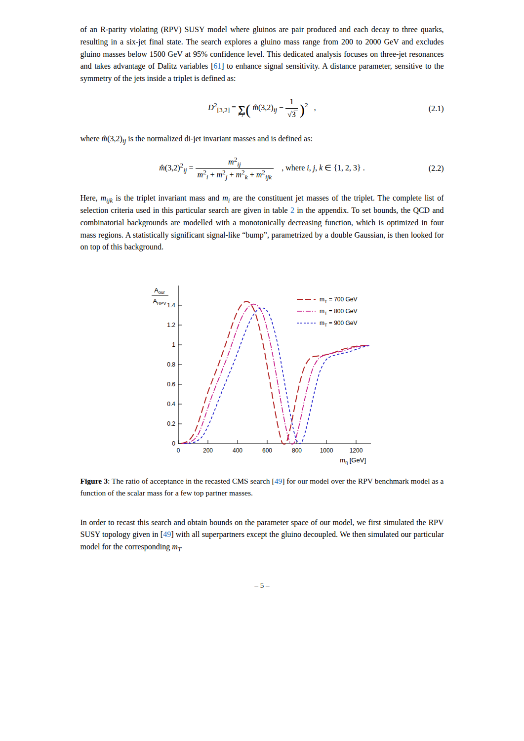of an R-parity violating (RPV) SUSY model where gluinos are pair produced and each decay to three quarks, resulting in a six-jet final state. The search explores a gluino mass range from 200 to 2000 GeV and excludes gluino masses below 1500 GeV at 95% confidence level. This dedicated analysis focuses on three-jet resonances and takes advantage of Dalitz variables [61] to enhance signal sensitivity. A distance parameter, sensitive to the symmetry of the jets inside a triplet is defined as:
D2[3,2] = Σi>j ( m̂(3,2)ij −
| 1 |
| √3̅ |
)2 , (2.1)
where m̂(3,2)ij is the normalized di-jet invariant masses and is defined as:
m̂(3,2)2ij =
| m 2 ij |
| m 2 i + m 2 j + m 2 k + m 2 ijk |
, where i, j, k ∈ {1, 2, 3} . (2.2)
Here, mijk is the triplet invariant mass and mi are the constituent jet masses of the triplet. The complete list of selection criteria used in this particular search are given in table 2 in the appendix. To set bounds, the QCD and combinatorial backgrounds are modelled with a monotonically decreasing function, which is optimized in four mass regions. A statistically significant signal-like “bump”, parametrized by a double Gaussian, is then looked for on top of this background.
0 0.2 0.4 0.6 0.8 1 1.2 1.4 0 200 400 600 800 1000 1200 mη [GeV] Aour ARPV mT = 700 GeV mT = 800 GeV mT = 900 GeV
Figure 3: The ratio of acceptance in the recasted CMS search [49] for our model over the RPV benchmark model as a function of the scalar mass for a few top partner masses.
In order to recast this search and obtain bounds on the parameter space of our model, we first simulated the RPV SUSY topology given in [49] with all superpartners except the gluino decoupled. We then simulated our particular model for the corresponding mT
– 5 –